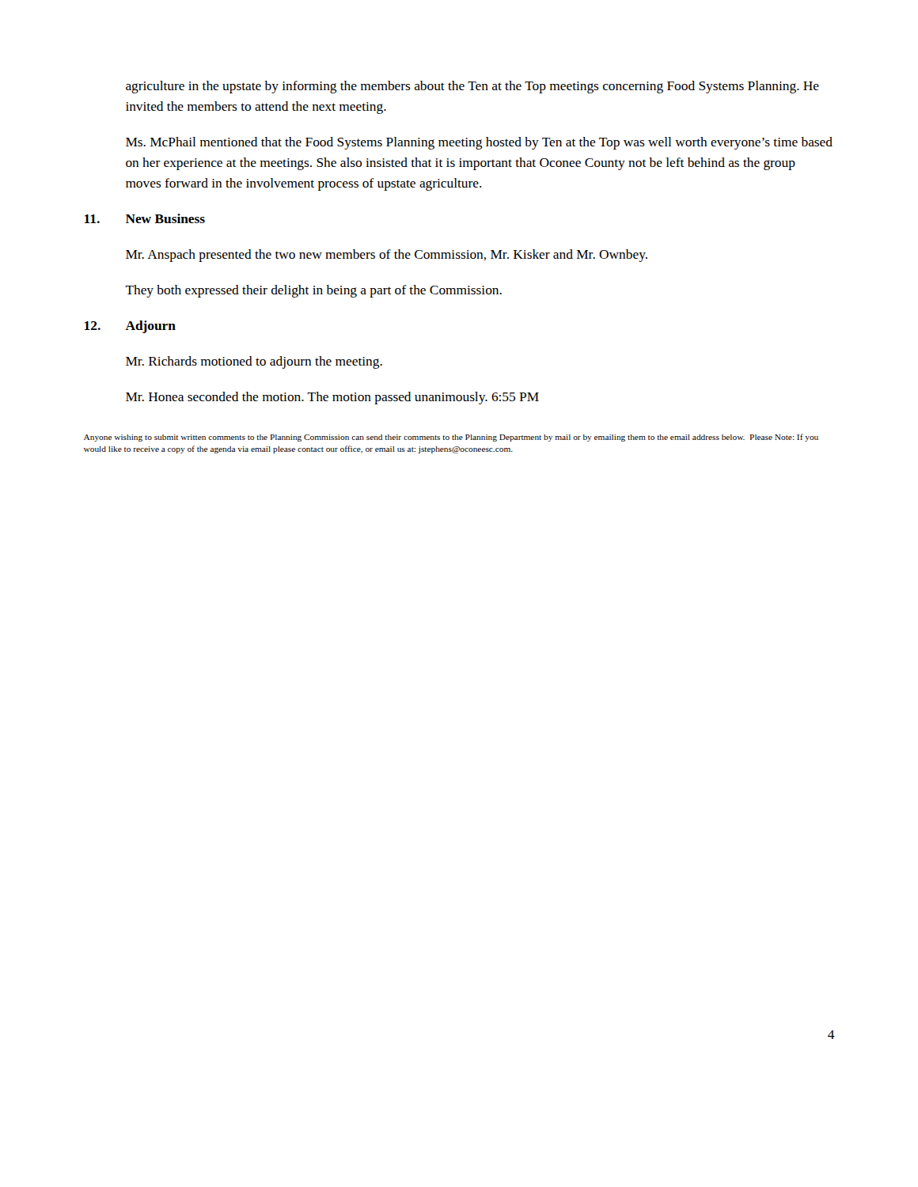agriculture in the upstate by informing the members about the Ten at the Top meetings concerning Food Systems Planning. He invited the members to attend the next meeting.
Ms. McPhail mentioned that the Food Systems Planning meeting hosted by Ten at the Top was well worth everyone’s time based on her experience at the meetings. She also insisted that it is important that Oconee County not be left behind as the group moves forward in the involvement process of upstate agriculture.
11. New Business
Mr. Anspach presented the two new members of the Commission, Mr. Kisker and Mr. Ownbey.
They both expressed their delight in being a part of the Commission.
12. Adjourn
Mr. Richards motioned to adjourn the meeting.
Mr. Honea seconded the motion. The motion passed unanimously. 6:55 PM
Anyone wishing to submit written comments to the Planning Commission can send their comments to the Planning Department by mail or by emailing them to the email address below. Please Note: If you would like to receive a copy of the agenda via email please contact our office, or email us at: jstephens@oconeesc.com.
4